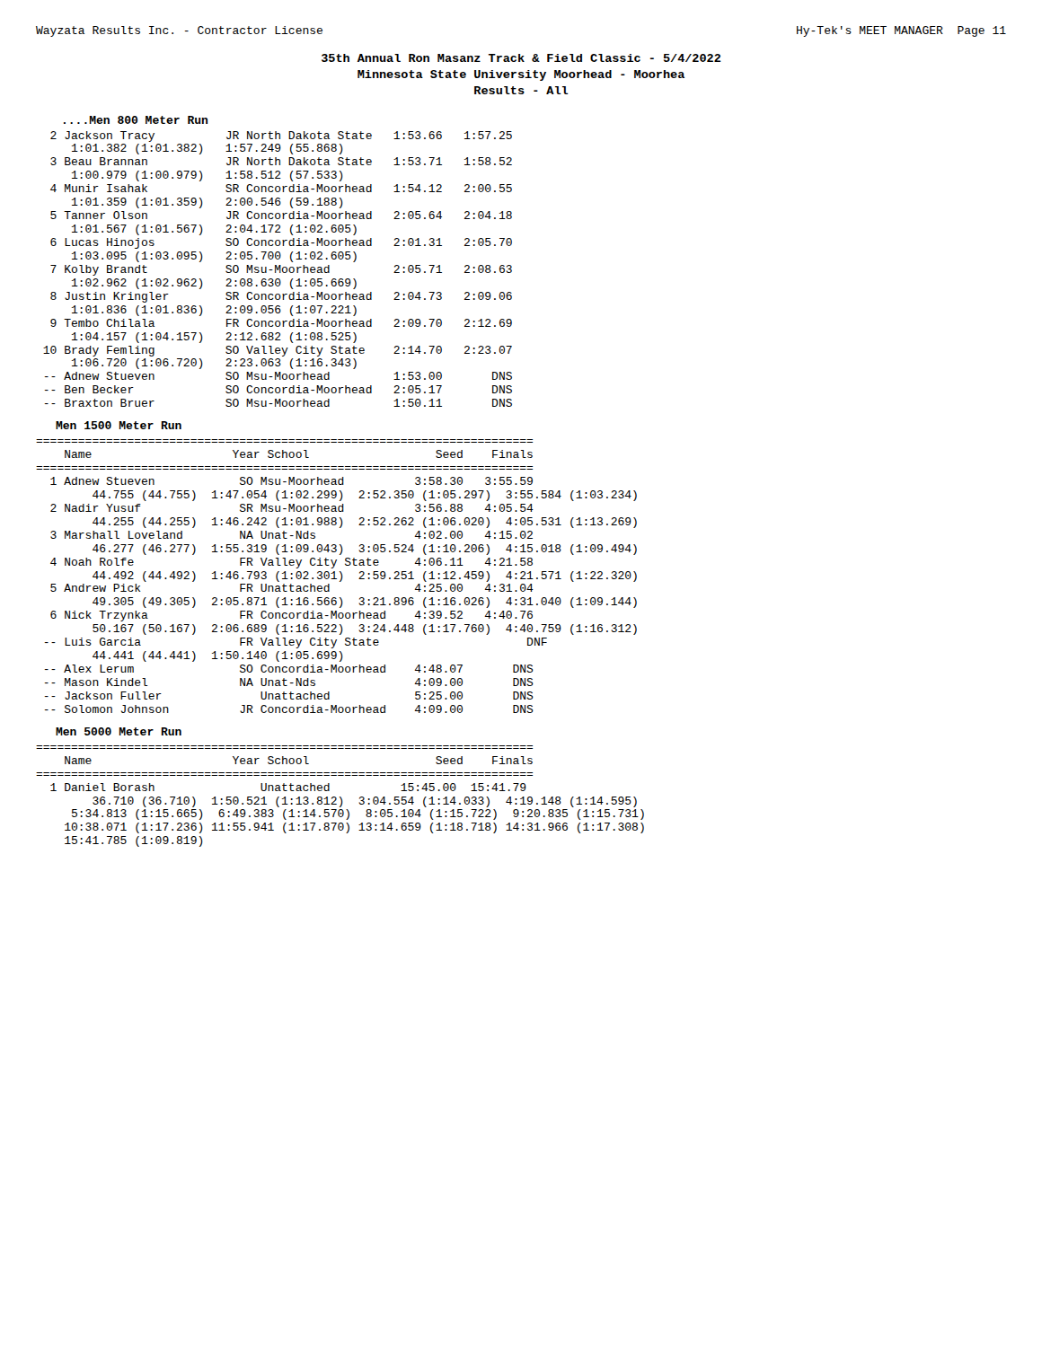Wayzata Results Inc. - Contractor License
Hy-Tek's MEET MANAGER Page 11
35th Annual Ron Masanz Track & Field Classic - 5/4/2022 Minnesota State University Moorhead - Moorhea Results - All
....Men 800 Meter Run
  2 Jackson Tracy          JR North Dakota State   1:53.66   1:57.25
     1:01.382 (1:01.382)   1:57.249 (55.868)
  3 Beau Brannan           JR North Dakota State   1:53.71   1:58.52
     1:00.979 (1:00.979)   1:58.512 (57.533)
  4 Munir Isahak           SR Concordia-Moorhead   1:54.12   2:00.55
     1:01.359 (1:01.359)   2:00.546 (59.188)
  5 Tanner Olson           JR Concordia-Moorhead   2:05.64   2:04.18
     1:01.567 (1:01.567)   2:04.172 (1:02.605)
  6 Lucas Hinojos          SO Concordia-Moorhead   2:01.31   2:05.70
     1:03.095 (1:03.095)   2:05.700 (1:02.605)
  7 Kolby Brandt           SO Msu-Moorhead         2:05.71   2:08.63
     1:02.962 (1:02.962)   2:08.630 (1:05.669)
  8 Justin Kringler        SR Concordia-Moorhead   2:04.73   2:09.06
     1:01.836 (1:01.836)   2:09.056 (1:07.221)
  9 Tembo Chilala          FR Concordia-Moorhead   2:09.70   2:12.69
     1:04.157 (1:04.157)   2:12.682 (1:08.525)
 10 Brady Femling          SO Valley City State    2:14.70   2:23.07
     1:06.720 (1:06.720)   2:23.063 (1:16.343)
 -- Adnew Stueven          SO Msu-Moorhead         1:53.00       DNS
 -- Ben Becker             SO Concordia-Moorhead   2:05.17       DNS
 -- Braxton Bruer          SO Msu-Moorhead         1:50.11       DNS
Men 1500 Meter Run
=======================================================================
    Name                    Year School                  Seed    Finals
=======================================================================
  1 Adnew Stueven            SO Msu-Moorhead          3:58.30   3:55.59
        44.755 (44.755)  1:47.054 (1:02.299)  2:52.350 (1:05.297)  3:55.584 (1:03.234)
  2 Nadir Yusuf              SR Msu-Moorhead          3:56.88   4:05.54
        44.255 (44.255)  1:46.242 (1:01.988)  2:52.262 (1:06.020)  4:05.531 (1:13.269)
  3 Marshall Loveland        NA Unat-Nds              4:02.00   4:15.02
        46.277 (46.277)  1:55.319 (1:09.043)  3:05.524 (1:10.206)  4:15.018 (1:09.494)
  4 Noah Rolfe               FR Valley City State     4:06.11   4:21.58
        44.492 (44.492)  1:46.793 (1:02.301)  2:59.251 (1:12.459)  4:21.571 (1:22.320)
  5 Andrew Pick              FR Unattached            4:25.00   4:31.04
        49.305 (49.305)  2:05.871 (1:16.566)  3:21.896 (1:16.026)  4:31.040 (1:09.144)
  6 Nick Trzynka             FR Concordia-Moorhead    4:39.52   4:40.76
        50.167 (50.167)  2:06.689 (1:16.522)  3:24.448 (1:17.760)  4:40.759 (1:16.312)
 -- Luis Garcia              FR Valley City State                     DNF
        44.441 (44.441)  1:50.140 (1:05.699)
 -- Alex Lerum               SO Concordia-Moorhead    4:48.07       DNS
 -- Mason Kindel             NA Unat-Nds              4:09.00       DNS
 -- Jackson Fuller              Unattached            5:25.00       DNS
 -- Solomon Johnson          JR Concordia-Moorhead    4:09.00       DNS
Men 5000 Meter Run
=======================================================================
    Name                    Year School                  Seed    Finals
=======================================================================
  1 Daniel Borash               Unattached          15:45.00  15:41.79
        36.710 (36.710)  1:50.521 (1:13.812)  3:04.554 (1:14.033)  4:19.148 (1:14.595)
     5:34.813 (1:15.665)  6:49.383 (1:14.570)  8:05.104 (1:15.722)  9:20.835 (1:15.731)
    10:38.071 (1:17.236) 11:55.941 (1:17.870) 13:14.659 (1:18.718) 14:31.966 (1:17.308)
    15:41.785 (1:09.819)